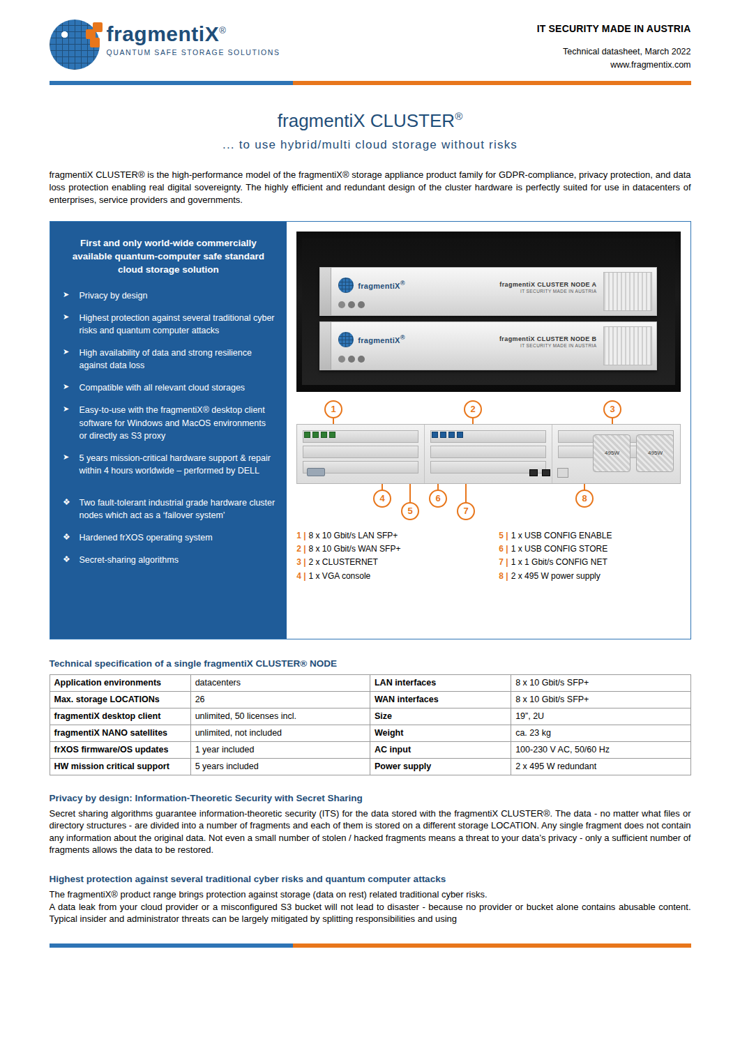fragmentiX®
Quantum Safe Storage Solutions
IT SECURITY MADE IN AUSTRIA
Technical datasheet, March 2022
www.fragmentix.com
fragmentiX CLUSTER®
... to use hybrid/multi cloud storage without risks
fragmentiX CLUSTER® is the high-performance model of the fragmentiX® storage appliance product family for GDPR-compliance, privacy protection, and data loss protection enabling real digital sovereignty. The highly efficient and redundant design of the cluster hardware is perfectly suited for use in datacenters of enterprises, service providers and governments.
First and only world-wide commercially
available quantum-computer safe standard
cloud storage solution
Privacy by design
Highest protection against several traditional cyber risks and quantum computer attacks
High availability of data and strong resilience against data loss
Compatible with all relevant cloud storages
Easy-to-use with the fragmentiX® desktop client software for Windows and MacOS environments or directly as S3 proxy
5 years mission-critical hardware support & repair within 4 hours worldwide – performed by DELL
Two fault-tolerant industrial grade hardware cluster nodes which act as a ‘failover system’
Hardened frXOS operating system
Secret-sharing algorithms
fragmentiX®
fragmentiX CLUSTER NODE A
IT SECURITY MADE IN AUSTRIA
fragmentiX®
fragmentiX CLUSTER NODE B
IT SECURITY MADE IN AUSTRIA
1
2
3
495W
495W
4
5
6
7
8
1 |8 x 10 Gbit/s LAN SFP+
2 |8 x 10 Gbit/s WAN SFP+
3 |2 x CLUSTERNET
4 |1 x VGA console
5 |1 x USB CONFIG ENABLE
6 |1 x USB CONFIG STORE
7 |1 x 1 Gbit/s CONFIG NET
8 |2 x 495 W power supply
Technical specification of a single fragmentiX CLUSTER® NODE
| Application environments | datacenters | LAN interfaces | 8 x 10 Gbit/s SFP+ |
| Max. storage LOCATIONs | 26 | WAN interfaces | 8 x 10 Gbit/s SFP+ |
| fragmentiX desktop client | unlimited, 50 licenses incl. | Size | 19”, 2U |
| fragmentiX NANO satellites | unlimited, not included | Weight | ca. 23 kg |
| frXOS firmware/OS updates | 1 year included | AC input | 100-230 V AC, 50/60 Hz |
| HW mission critical support | 5 years included | Power supply | 2 x 495 W redundant |
Privacy by design: Information-Theoretic Security with Secret Sharing
Secret sharing algorithms guarantee information-theoretic security (ITS) for the data stored with the fragmentiX CLUSTER®. The data - no matter what files or directory structures - are divided into a number of fragments and each of them is stored on a different storage LOCATION. Any single fragment does not contain any information about the original data. Not even a small number of stolen / hacked fragments means a threat to your data’s privacy - only a sufficient number of fragments allows the data to be restored.
Highest protection against several traditional cyber risks and quantum computer attacks
The fragmentiX® product range brings protection against storage (data on rest) related traditional cyber risks.
A data leak from your cloud provider or a misconfigured S3 bucket will not lead to disaster - because no provider or bucket alone contains abusable content. Typical insider and administrator threats can be largely mitigated by splitting responsibilities and using